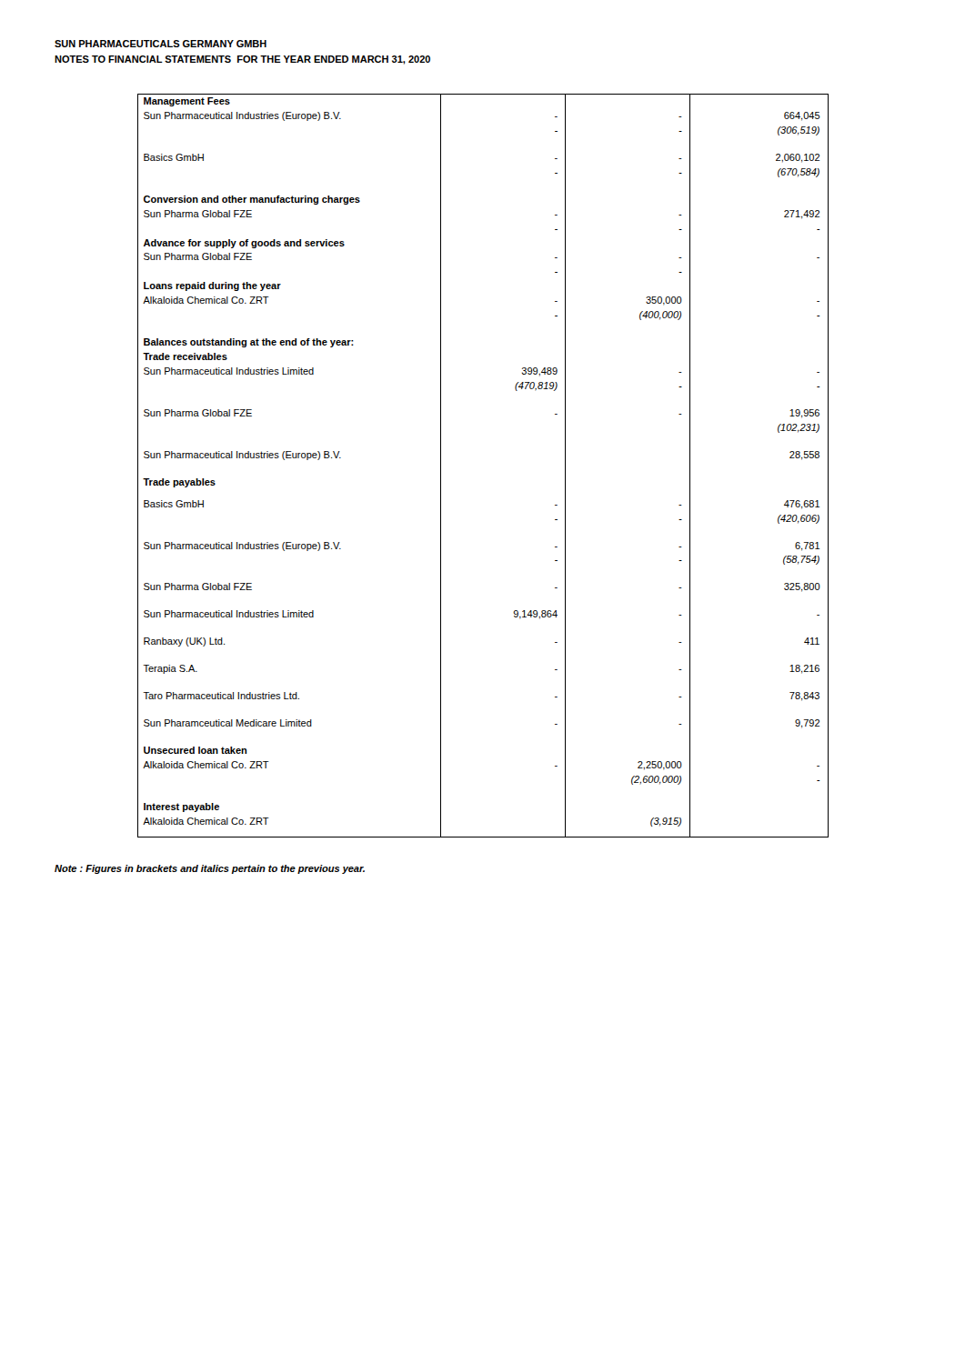SUN PHARMACEUTICALS GERMANY GMBH
NOTES TO FINANCIAL STATEMENTS FOR THE YEAR ENDED MARCH 31, 2020
| Management Fees | | | |
| Sun Pharmaceutical Industries (Europe) B.V. | - | - | 664,045 |
| | - | - | (306,519) |
| Basics GmbH | - | - | 2,060,102 |
| | - | - | (670,584) |
| Conversion and other manufacturing charges | | | |
| Sun Pharma Global FZE | - | - | 271,492 |
| | - | - | - |
| Advance for supply of goods and services | | | |
| Sun Pharma Global FZE | - | - | - |
| | - | - | |
| Loans repaid during the year | | | |
| Alkaloida Chemical Co. ZRT | - | 350,000 | - |
| | - | (400,000) | - |
| Balances outstanding at the end of the year: | | | |
| Trade receivables | | | |
| Sun Pharmaceutical Industries Limited | 399,489 | - | - |
| | (470,819) | - | - |
| Sun Pharma Global FZE | - | - | 19,956 |
| | | | (102,231) |
| Sun Pharmaceutical Industries (Europe) B.V. | | | 28,558 |
| Trade payables | | | |
| Basics GmbH | - | - | 476,681 |
| | - | - | (420,606) |
| Sun Pharmaceutical Industries (Europe) B.V. | - | - | 6,781 |
| | - | - | (58,754) |
| Sun Pharma Global FZE | - | - | 325,800 |
| Sun Pharmaceutical Industries Limited | 9,149,864 | - | - |
| Ranbaxy (UK) Ltd. | - | - | 411 |
| Terapia S.A. | - | - | 18,216 |
| Taro Pharmaceutical Industries Ltd. | - | - | 78,843 |
| Sun Pharamceutical Medicare Limited | - | - | 9,792 |
| Unsecured loan taken | | | |
| Alkaloida Chemical Co. ZRT | - | 2,250,000 | - |
| | | (2,600,000) | - |
| Interest payable | | | |
| Alkaloida Chemical Co. ZRT | | (3,915) | |
Note : Figures in brackets and italics pertain to the previous year.